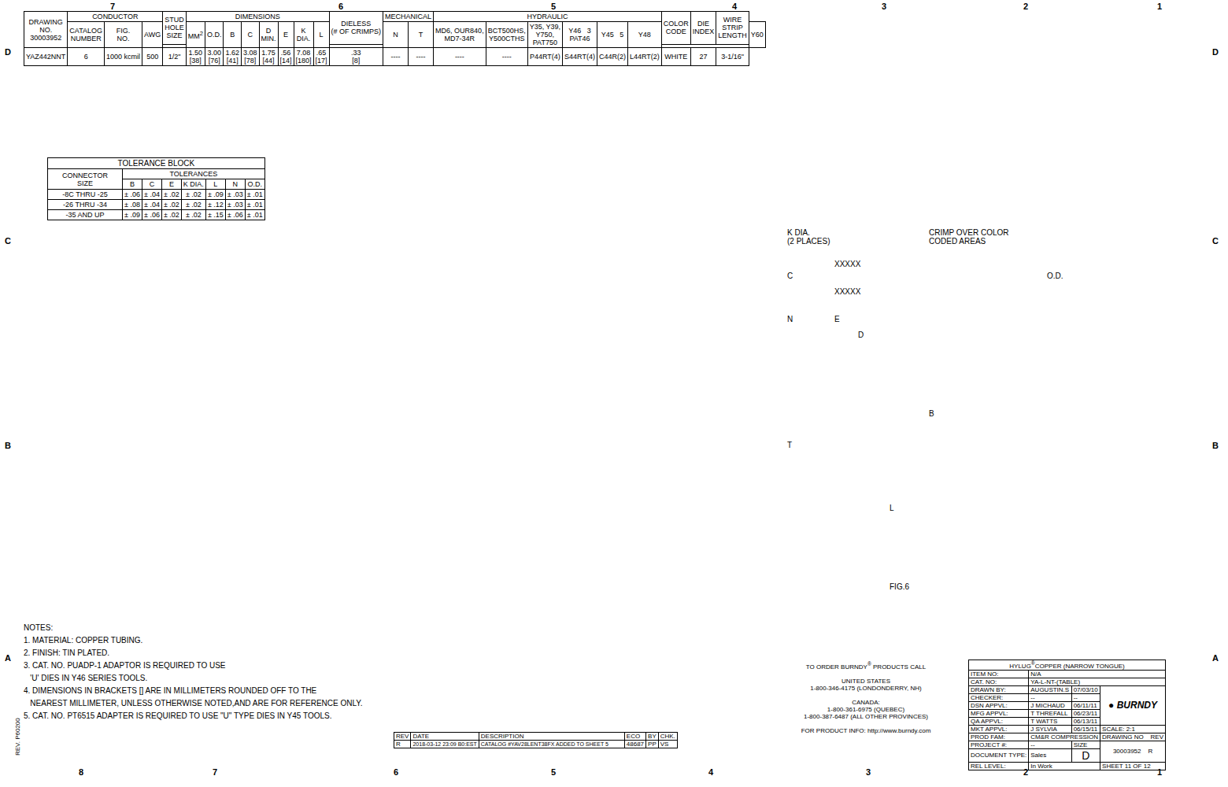D
C
B
A
D
C
B
A
7
6
5
4
3
2
1
8
7
6
5
4
3
2
1
REV. P60200
| DRAWING NO. 30003952 | CONDUCTOR | STUD HOLE SIZE | DIMENSIONS | DIELESS (# OF CRIMPS) | MECHANICAL | HYDRAULIC | COLOR CODE | DIE INDEX | WIRE STRIP LENGTH |
| CATALOG NUMBER | FIG. NO. | AWG | MM 2 | O.D. | B | C | D MIN. | E | K DIA. | L | N | T | MD6, OUR840, MD7-34R | BCT500HS, Y500CTHS | Y35, Y39, Y750, PAT750 | Y46 3 PAT46 | Y45 5 | Y48 | Y60 |
| YAZ442NNT | 6 | 1000 kcmil | 500 | 1/2" | 1.50 [38] | 3.00 [76] | 1.62 [41] | 3.08 [78] | 1.75 [44] | .56 [14] | 7.08 [180] | .65 [17] | .33 [8] | ---- | ---- | ---- | ---- | P44RT(4) | S44RT(4) | C44R(2) | L44RT(2) | WHITE | 27 | 3-1/16" |
| TOLERANCE BLOCK |
| CONNECTOR SIZE | TOLERANCES |
| B | C | E | K DIA. | L | N | O.D. |
| -8C THRU -25 | ± .06 | ± .04 | ± .02 | ± .02 | ± .09 | ± .03 | ± .01 |
| -26 THRU -34 | ± .08 | ± .04 | ± .02 | ± .02 | ± .12 | ± .03 | ± .01 |
| -35 AND UP | ± .09 | ± .06 | ± .02 | ± .02 | ± .15 | ± .06 | ± .01 |
K DIA.
(2 PLACES)
CRIMP OVER COLOR
CODED AREAS
O.D.
C
XXXXX
XXXXX
N
E
D
B
T
L
FIG.6
NOTES:
1. MATERIAL: COPPER TUBING.
2. FINISH: TIN PLATED.
3. CAT. NO. PUADP-1 ADAPTOR IS REQUIRED TO USE
'U' DIES IN Y46 SERIES TOOLS.
4. DIMENSIONS IN BRACKETS [] ARE IN MILLIMETERS ROUNDED OFF TO THE
NEAREST MILLIMETER, UNLESS OTHERWISE NOTED,AND ARE FOR REFERENCE ONLY.
5. CAT. NO. PT6515 ADAPTER IS REQUIRED TO USE "U" TYPE DIES IN Y45 TOOLS.
| REV | DATE | DESCRIPTION | ECO | BY | CHK. |
| R | 2018-03-12 23:09 B0:EST | CATALOG #YAV28LENT38FX ADDED TO SHEET 5 | 48687 | PP | VS |
TO ORDER BURNDY® PRODUCTS CALL
UNITED STATES
1-800-346-4175 (LONDONDERRY, NH)
CANADA:
1-800-361-6975 (QUEBEC)
1-800-387-6487 (ALL OTHER PROVINCES)
FOR PRODUCT INFO: http://www.burndy.com
| HYLUG ® COPPER (NARROW TONGUE) |
| ITEM NO: | N/A |
| CAT. NO: | YA-L-NT-(TABLE) |
| DRAWN BY: | AUGUSTIN.S | 07/03/10 | ● BURNDY |
| CHECKER: | -- | -- |
| DSN APPVL: | J MICHAUD | 06/11/11 |
| MFG APPVL: | T THREFALL | 06/23/11 |
| QA APPVL: | T WATTS | 06/13/11 |
| MKT APPVL: | J SYLVIA | 06/15/11 | SCALE: 2:1 |
| PROD FAM: | CM&R COMPRESSION | DRAWING NO REV |
| PROJECT #: | -- | SIZE | 30003952 R |
| DOCUMENT TYPE: | Sales | D |
| REL LEVEL: | In Work | SHEET 11 OF 12 |